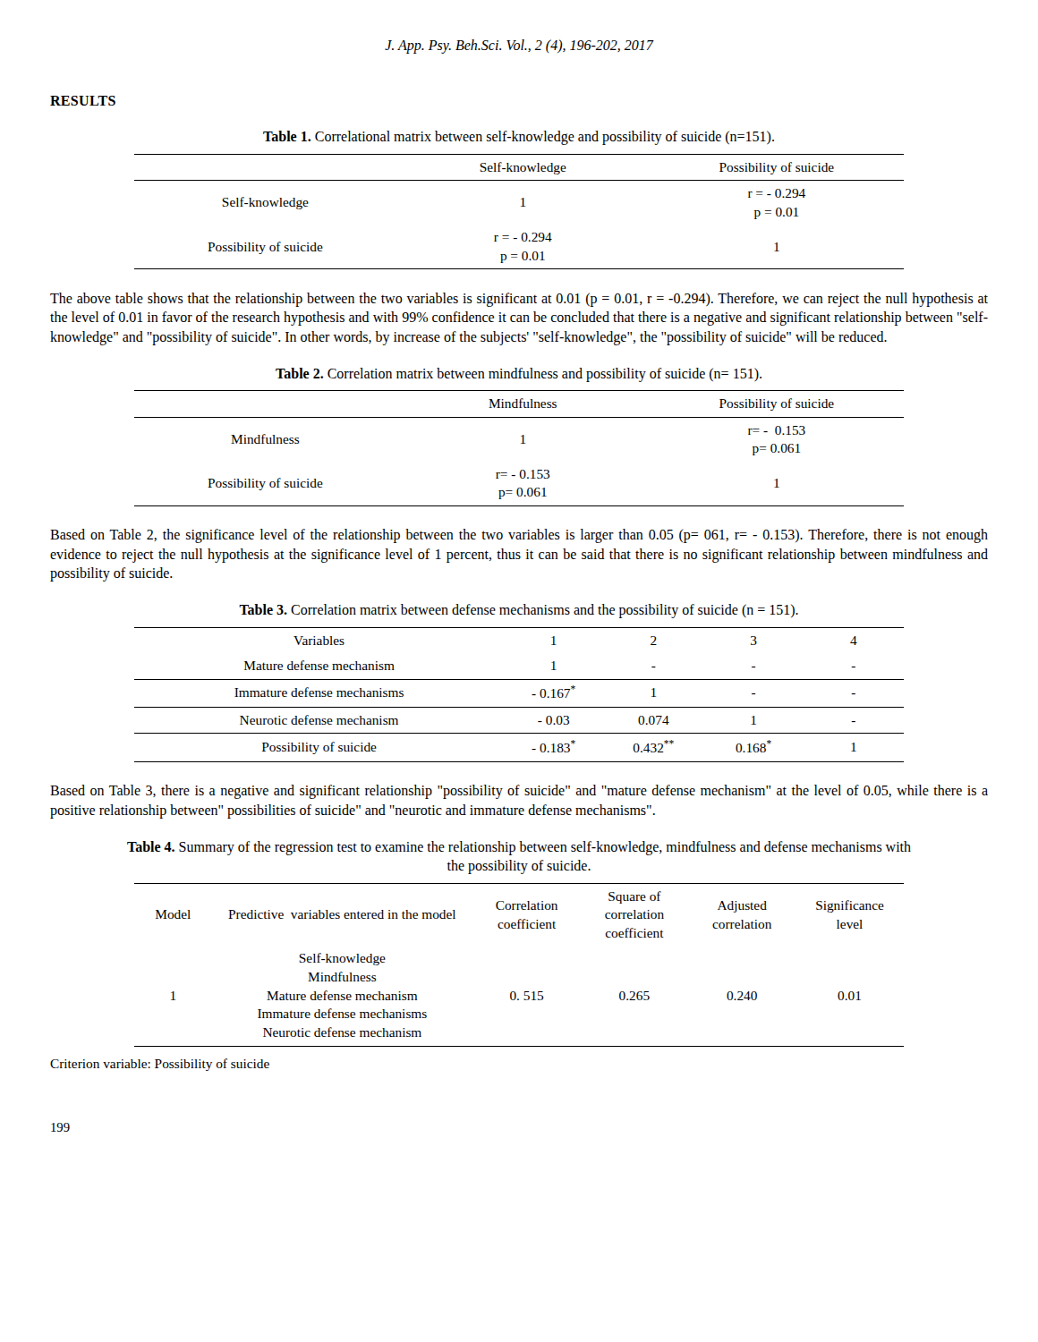J. App. Psy. Beh.Sci. Vol., 2 (4), 196-202, 2017
RESULTS
Table 1. Correlational matrix between self-knowledge and possibility of suicide (n=151).
| | Self-knowledge | Possibility of suicide |
| --- | --- | --- |
| Self-knowledge | 1 | r = - 0.294 p = 0.01 |
| Possibility of suicide | r = - 0.294 p = 0.01 | 1 |
The above table shows that the relationship between the two variables is significant at 0.01 (p = 0.01, r = -0.294). Therefore, we can reject the null hypothesis at the level of 0.01 in favor of the research hypothesis and with 99% confidence it can be concluded that there is a negative and significant relationship between "self-knowledge" and "possibility of suicide". In other words, by increase of the subjects' "self-knowledge", the "possibility of suicide" will be reduced.
Table 2. Correlation matrix between mindfulness and possibility of suicide (n= 151).
| | Mindfulness | Possibility of suicide |
| --- | --- | --- |
| Mindfulness | 1 | r= - 0.153 p= 0.061 |
| Possibility of suicide | r= - 0.153 p= 0.061 | 1 |
Based on Table 2, the significance level of the relationship between the two variables is larger than 0.05 (p= 061, r= - 0.153). Therefore, there is not enough evidence to reject the null hypothesis at the significance level of 1 percent, thus it can be said that there is no significant relationship between mindfulness and possibility of suicide.
Table 3. Correlation matrix between defense mechanisms and the possibility of suicide (n = 151).
| Variables | 1 | 2 | 3 | 4 |
| --- | --- | --- | --- | --- |
| Mature defense mechanism | 1 | - | - | - |
| Immature defense mechanisms | - 0.167 * | 1 | - | - |
| Neurotic defense mechanism | - 0.03 | 0.074 | 1 | - |
| Possibility of suicide | - 0.183 * | 0.432 ** | 0.168 * | 1 |
Based on Table 3, there is a negative and significant relationship "possibility of suicide" and "mature defense mechanism" at the level of 0.05, while there is a positive relationship between" possibilities of suicide" and "neurotic and immature defense mechanisms".
Table 4. Summary of the regression test to examine the relationship between self-knowledge, mindfulness and defense mechanisms with the possibility of suicide.
| Model | Predictive variables entered in the model | Correlation coefficient | Square of correlation coefficient | Adjusted correlation | Significance level |
| --- | --- | --- | --- | --- | --- |
| 1 | Self-knowledge Mindfulness Mature defense mechanism Immature defense mechanisms Neurotic defense mechanism | 0. 515 | 0.265 | 0.240 | 0.01 |
Criterion variable: Possibility of suicide
199